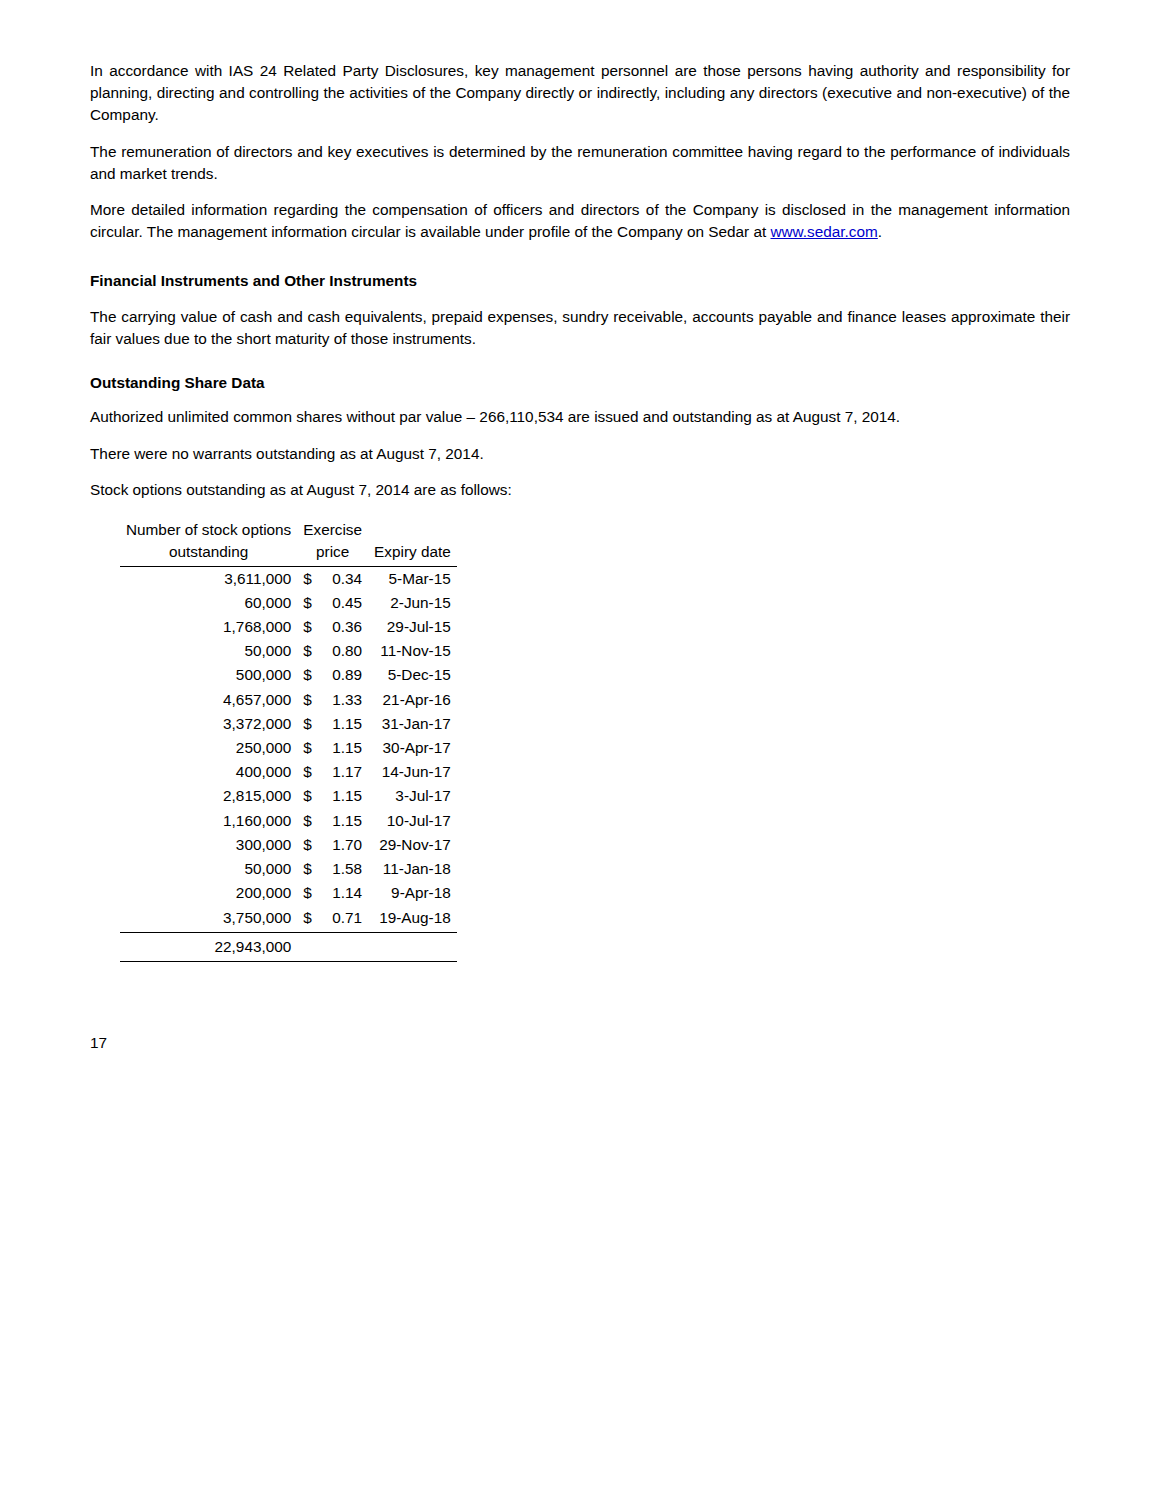In accordance with IAS 24 Related Party Disclosures, key management personnel are those persons having authority and responsibility for planning, directing and controlling the activities of the Company directly or indirectly, including any directors (executive and non-executive) of the Company.
The remuneration of directors and key executives is determined by the remuneration committee having regard to the performance of individuals and market trends.
More detailed information regarding the compensation of officers and directors of the Company is disclosed in the management information circular. The management information circular is available under profile of the Company on Sedar at www.sedar.com.
Financial Instruments and Other Instruments
The carrying value of cash and cash equivalents, prepaid expenses, sundry receivable, accounts payable and finance leases approximate their fair values due to the short maturity of those instruments.
Outstanding Share Data
Authorized unlimited common shares without par value – 266,110,534 are issued and outstanding as at August 7, 2014.
There were no warrants outstanding as at August 7, 2014.
Stock options outstanding as at August 7, 2014 are as follows:
| Number of stock options | Exercise | |
| --- | --- | --- |
| outstanding | price | Expiry date |
| 3,611,000 | $ | 0.34 | 5-Mar-15 |
| 60,000 | $ | 0.45 | 2-Jun-15 |
| 1,768,000 | $ | 0.36 | 29-Jul-15 |
| 50,000 | $ | 0.80 | 11-Nov-15 |
| 500,000 | $ | 0.89 | 5-Dec-15 |
| 4,657,000 | $ | 1.33 | 21-Apr-16 |
| 3,372,000 | $ | 1.15 | 31-Jan-17 |
| 250,000 | $ | 1.15 | 30-Apr-17 |
| 400,000 | $ | 1.17 | 14-Jun-17 |
| 2,815,000 | $ | 1.15 | 3-Jul-17 |
| 1,160,000 | $ | 1.15 | 10-Jul-17 |
| 300,000 | $ | 1.70 | 29-Nov-17 |
| 50,000 | $ | 1.58 | 11-Jan-18 |
| 200,000 | $ | 1.14 | 9-Apr-18 |
| 3,750,000 | $ | 0.71 | 19-Aug-18 |
| 22,943,000 | | | |
17